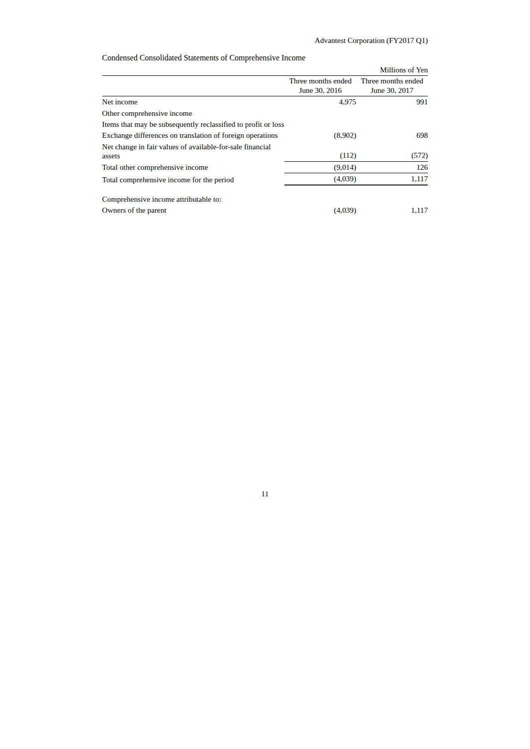Advantest Corporation (FY2017 Q1)
Condensed Consolidated Statements of Comprehensive Income
Millions of Yen
| | Three months ended June 30, 2016 | Three months ended June 30, 2017 |
| --- | --- | --- |
| Net income | 4,975 | 991 |
| Other comprehensive income | | |
| Items that may be subsequently reclassified to profit or loss | | |
| Exchange differences on translation of foreign operations | (8,902) | 698 |
| Net change in fair values of available-for-sale financial assets | (112) | (572) |
| Total other comprehensive income | (9,014) | 126 |
| Total comprehensive income for the period | (4,039) | 1,117 |
| Comprehensive income attributable to: | | |
| Owners of the parent | (4,039) | 1,117 |
11